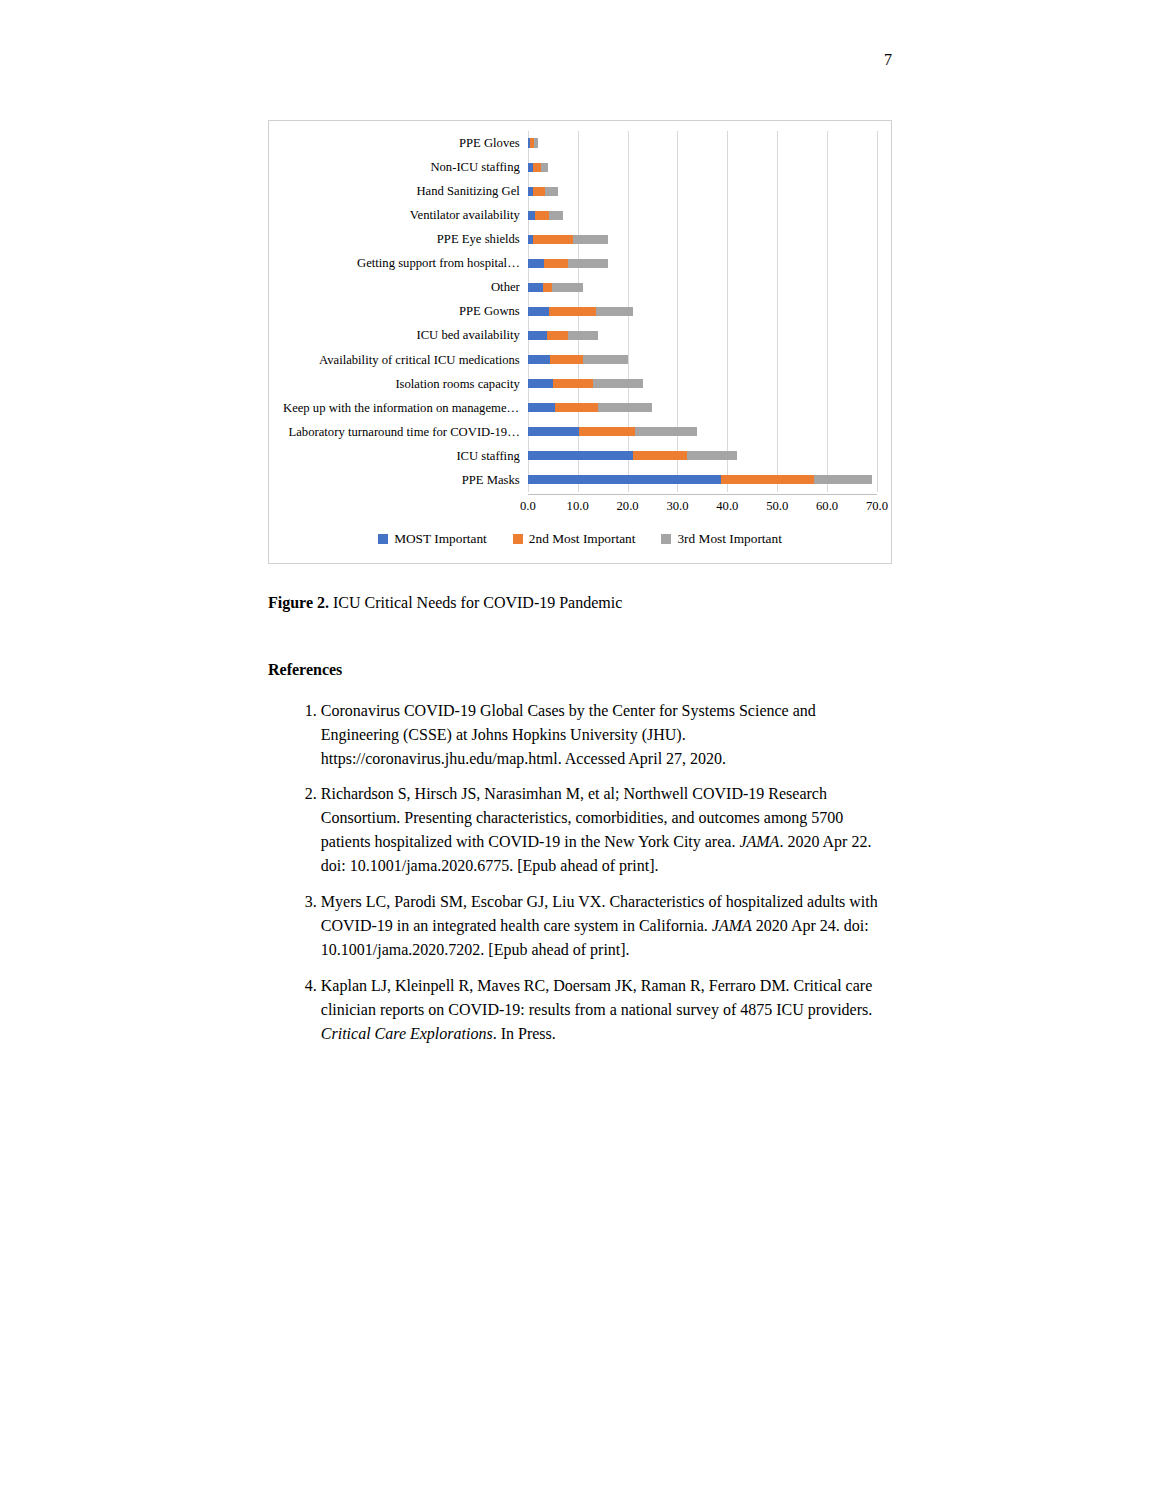7
PPE Gloves
Non-ICU staffing
Hand Sanitizing Gel
Ventilator availability
PPE Eye shields
Getting support from hospital…
Other
PPE Gowns
ICU bed availability
Availability of critical ICU medications
Isolation rooms capacity
Keep up with the information on management…
Laboratory turnaround time for COVID-19…
ICU staffing
PPE Masks
0.0 10.0 20.0 30.0 40.0 50.0 60.0 70.0
MOST Important
2nd Most Important
3rd Most Important
Figure 2. ICU Critical Needs for COVID-19 Pandemic
References
Coronavirus COVID-19 Global Cases by the Center for Systems Science and Engineering (CSSE) at Johns Hopkins University (JHU). https://coronavirus.jhu.edu/map.html. Accessed April 27, 2020.
Richardson S, Hirsch JS, Narasimhan M, et al; Northwell COVID-19 Research Consortium. Presenting characteristics, comorbidities, and outcomes among 5700 patients hospitalized with COVID-19 in the New York City area. JAMA. 2020 Apr 22. doi: 10.1001/jama.2020.6775. [Epub ahead of print].
Myers LC, Parodi SM, Escobar GJ, Liu VX. Characteristics of hospitalized adults with COVID-19 in an integrated health care system in California. JAMA 2020 Apr 24. doi: 10.1001/jama.2020.7202. [Epub ahead of print].
Kaplan LJ, Kleinpell R, Maves RC, Doersam JK, Raman R, Ferraro DM. Critical care clinician reports on COVID-19: results from a national survey of 4875 ICU providers. Critical Care Explorations. In Press.